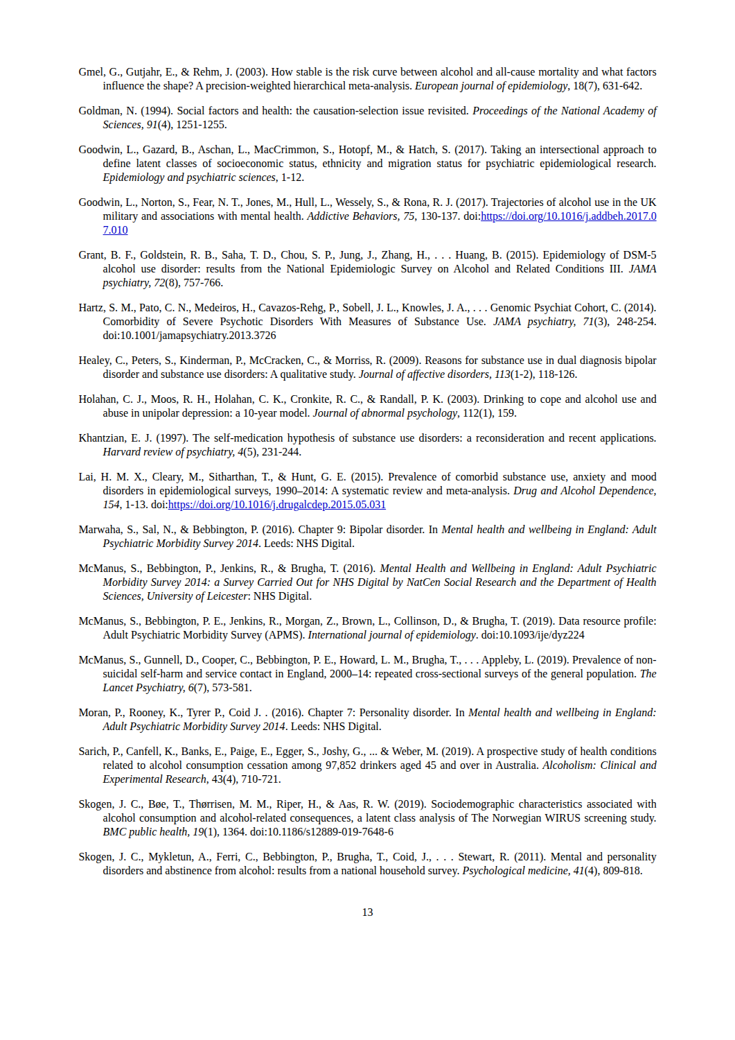Gmel, G., Gutjahr, E., & Rehm, J. (2003). How stable is the risk curve between alcohol and all-cause mortality and what factors influence the shape? A precision-weighted hierarchical meta-analysis. European journal of epidemiology, 18(7), 631-642.
Goldman, N. (1994). Social factors and health: the causation-selection issue revisited. Proceedings of the National Academy of Sciences, 91(4), 1251-1255.
Goodwin, L., Gazard, B., Aschan, L., MacCrimmon, S., Hotopf, M., & Hatch, S. (2017). Taking an intersectional approach to define latent classes of socioeconomic status, ethnicity and migration status for psychiatric epidemiological research. Epidemiology and psychiatric sciences, 1-12.
Goodwin, L., Norton, S., Fear, N. T., Jones, M., Hull, L., Wessely, S., & Rona, R. J. (2017). Trajectories of alcohol use in the UK military and associations with mental health. Addictive Behaviors, 75, 130-137. doi:https://doi.org/10.1016/j.addbeh.2017.07.010
Grant, B. F., Goldstein, R. B., Saha, T. D., Chou, S. P., Jung, J., Zhang, H., . . . Huang, B. (2015). Epidemiology of DSM-5 alcohol use disorder: results from the National Epidemiologic Survey on Alcohol and Related Conditions III. JAMA psychiatry, 72(8), 757-766.
Hartz, S. M., Pato, C. N., Medeiros, H., Cavazos-Rehg, P., Sobell, J. L., Knowles, J. A., . . . Genomic Psychiat Cohort, C. (2014). Comorbidity of Severe Psychotic Disorders With Measures of Substance Use. JAMA psychiatry, 71(3), 248-254. doi:10.1001/jamapsychiatry.2013.3726
Healey, C., Peters, S., Kinderman, P., McCracken, C., & Morriss, R. (2009). Reasons for substance use in dual diagnosis bipolar disorder and substance use disorders: A qualitative study. Journal of affective disorders, 113(1-2), 118-126.
Holahan, C. J., Moos, R. H., Holahan, C. K., Cronkite, R. C., & Randall, P. K. (2003). Drinking to cope and alcohol use and abuse in unipolar depression: a 10-year model. Journal of abnormal psychology, 112(1), 159.
Khantzian, E. J. (1997). The self-medication hypothesis of substance use disorders: a reconsideration and recent applications. Harvard review of psychiatry, 4(5), 231-244.
Lai, H. M. X., Cleary, M., Sitharthan, T., & Hunt, G. E. (2015). Prevalence of comorbid substance use, anxiety and mood disorders in epidemiological surveys, 1990–2014: A systematic review and meta-analysis. Drug and Alcohol Dependence, 154, 1-13. doi:https://doi.org/10.1016/j.drugalcdep.2015.05.031
Marwaha, S., Sal, N., & Bebbington, P. (2016). Chapter 9: Bipolar disorder. In Mental health and wellbeing in England: Adult Psychiatric Morbidity Survey 2014. Leeds: NHS Digital.
McManus, S., Bebbington, P., Jenkins, R., & Brugha, T. (2016). Mental Health and Wellbeing in England: Adult Psychiatric Morbidity Survey 2014: a Survey Carried Out for NHS Digital by NatCen Social Research and the Department of Health Sciences, University of Leicester: NHS Digital.
McManus, S., Bebbington, P. E., Jenkins, R., Morgan, Z., Brown, L., Collinson, D., & Brugha, T. (2019). Data resource profile: Adult Psychiatric Morbidity Survey (APMS). International journal of epidemiology. doi:10.1093/ije/dyz224
McManus, S., Gunnell, D., Cooper, C., Bebbington, P. E., Howard, L. M., Brugha, T., . . . Appleby, L. (2019). Prevalence of non-suicidal self-harm and service contact in England, 2000–14: repeated cross-sectional surveys of the general population. The Lancet Psychiatry, 6(7), 573-581.
Moran, P., Rooney, K., Tyrer P., Coid J. . (2016). Chapter 7: Personality disorder. In Mental health and wellbeing in England: Adult Psychiatric Morbidity Survey 2014. Leeds: NHS Digital.
Sarich, P., Canfell, K., Banks, E., Paige, E., Egger, S., Joshy, G., ... & Weber, M. (2019). A prospective study of health conditions related to alcohol consumption cessation among 97,852 drinkers aged 45 and over in Australia. Alcoholism: Clinical and Experimental Research, 43(4), 710-721.
Skogen, J. C., Bøe, T., Thørrisen, M. M., Riper, H., & Aas, R. W. (2019). Sociodemographic characteristics associated with alcohol consumption and alcohol-related consequences, a latent class analysis of The Norwegian WIRUS screening study. BMC public health, 19(1), 1364. doi:10.1186/s12889-019-7648-6
Skogen, J. C., Mykletun, A., Ferri, C., Bebbington, P., Brugha, T., Coid, J., . . . Stewart, R. (2011). Mental and personality disorders and abstinence from alcohol: results from a national household survey. Psychological medicine, 41(4), 809-818.
13